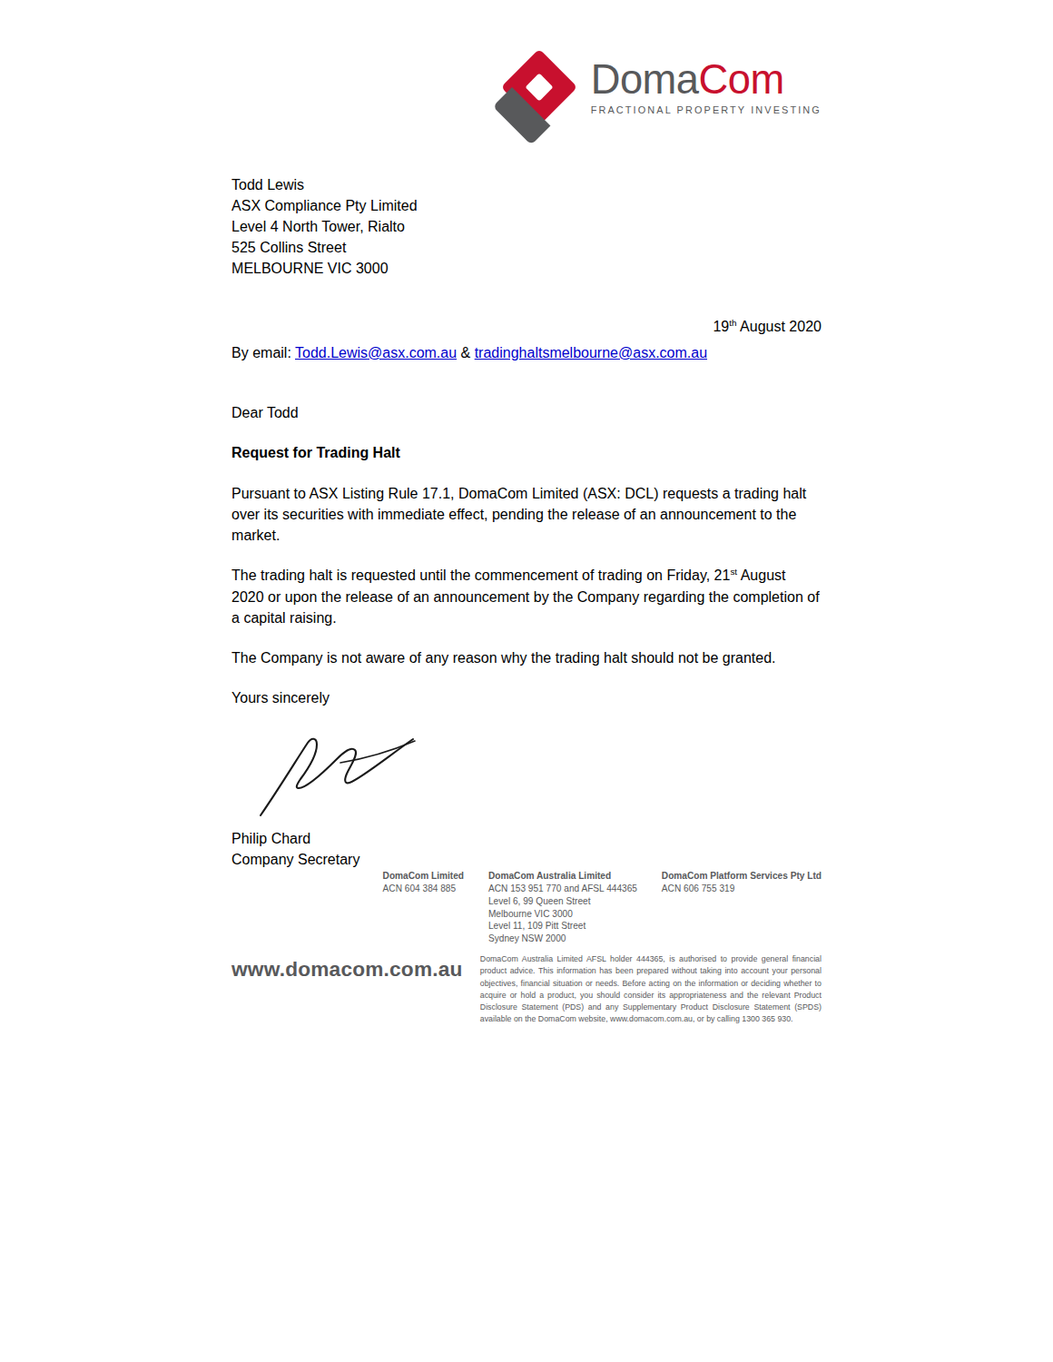DomaCom
FRACTIONAL PROPERTY INVESTING
Todd Lewis
ASX Compliance Pty Limited
Level 4 North Tower, Rialto
525 Collins Street
MELBOURNE VIC 3000
19th August 2020
By email: Todd.Lewis@asx.com.au & tradinghaltsmelbourne@asx.com.au
Dear Todd
Request for Trading Halt
Pursuant to ASX Listing Rule 17.1, DomaCom Limited (ASX: DCL) requests a trading halt over its securities with immediate effect, pending the release of an announcement to the market.
The trading halt is requested until the commencement of trading on Friday, 21st August 2020 or upon the release of an announcement by the Company regarding the completion of a capital raising.
The Company is not aware of any reason why the trading halt should not be granted.
Yours sincerely
Philip Chard
Company Secretary
DomaCom Limited
ACN 604 384 885
DomaCom Australia Limited
ACN 153 951 770 and AFSL 444365
Level 6, 99 Queen Street
Melbourne VIC 3000
Level 11, 109 Pitt Street
Sydney NSW 2000
DomaCom Platform Services Pty Ltd
ACN 606 755 319
www.domacom.com.au
DomaCom Australia Limited AFSL holder 444365, is authorised to provide general financial product advice. This information has been prepared without taking into account your personal objectives, financial situation or needs. Before acting on the information or deciding whether to acquire or hold a product, you should consider its appropriateness and the relevant Product Disclosure Statement (PDS) and any Supplementary Product Disclosure Statement (SPDS) available on the DomaCom website, www.domacom.com.au, or by calling 1300 365 930.